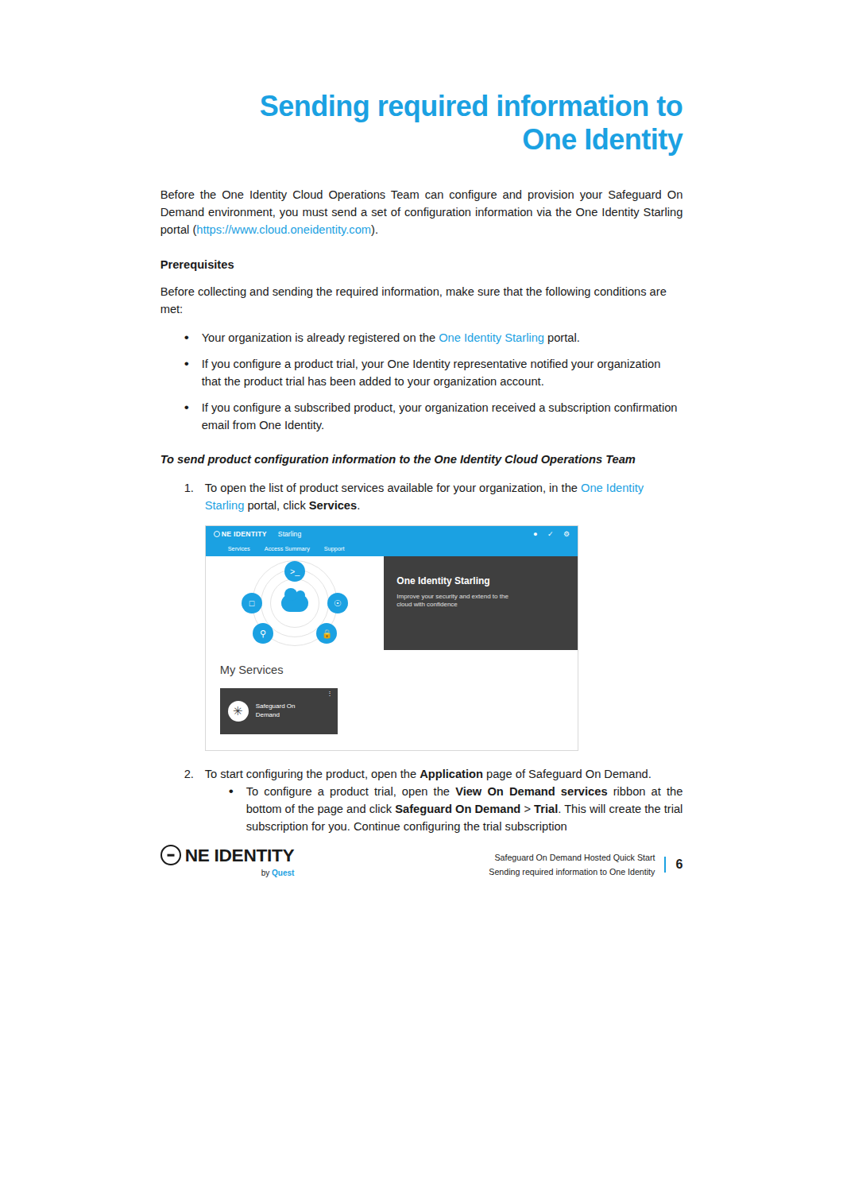Sending required information to
One Identity
Before the One Identity Cloud Operations Team can configure and provision your Safeguard On Demand environment, you must send a set of configuration information via the One Identity Starling portal (https://www.cloud.oneidentity.com).
Prerequisites
Before collecting and sending the required information, make sure that the following conditions are met:
Your organization is already registered on the One Identity Starling portal.
If you configure a product trial, your One Identity representative notified your organization that the product trial has been added to your organization account.
If you configure a subscribed product, your organization received a subscription confirmation email from One Identity.
To send product configuration information to the One Identity Cloud Operations Team
To open the list of product services available for your organization, in the One Identity Starling portal, click Services.
NE IDENTITY Starling ●✓⚙
Services Access Summary Support
>_
□
☉
⚲
🔒
One Identity Starling
Improve your security and extend to the
cloud with confidence
My Services
⋮
✳
Safeguard On
Demand
To start configuring the product, open the Application page of Safeguard On Demand.
To configure a product trial, open the View On Demand services ribbon at the bottom of the page and click Safeguard On Demand > Trial. This will create the trial subscription for you. Continue configuring the trial subscription
NE IDENTITY
by Quest
Safeguard On Demand Hosted Quick Start
Sending required information to One Identity
6